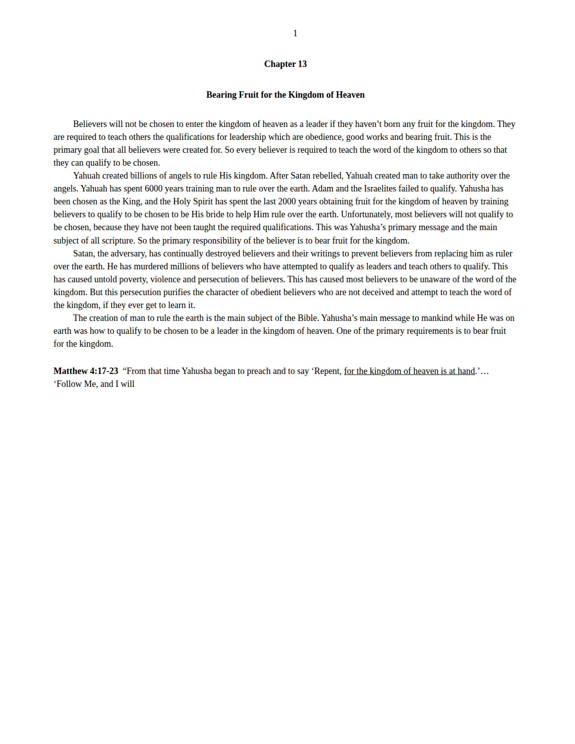1
Chapter 13
Bearing Fruit for the Kingdom of Heaven
Believers will not be chosen to enter the kingdom of heaven as a leader if they haven’t born any fruit for the kingdom. They are required to teach others the qualifications for leadership which are obedience, good works and bearing fruit. This is the primary goal that all believers were created for. So every believer is required to teach the word of the kingdom to others so that they can qualify to be chosen.
Yahuah created billions of angels to rule His kingdom. After Satan rebelled, Yahuah created man to take authority over the angels. Yahuah has spent 6000 years training man to rule over the earth. Adam and the Israelites failed to qualify. Yahusha has been chosen as the King, and the Holy Spirit has spent the last 2000 years obtaining fruit for the kingdom of heaven by training believers to qualify to be chosen to be His bride to help Him rule over the earth. Unfortunately, most believers will not qualify to be chosen, because they have not been taught the required qualifications. This was Yahusha’s primary message and the main subject of all scripture. So the primary responsibility of the believer is to bear fruit for the kingdom.
Satan, the adversary, has continually destroyed believers and their writings to prevent believers from replacing him as ruler over the earth. He has murdered millions of believers who have attempted to qualify as leaders and teach others to qualify. This has caused untold poverty, violence and persecution of believers. This has caused most believers to be unaware of the word of the kingdom. But this persecution purifies the character of obedient believers who are not deceived and attempt to teach the word of the kingdom, if they ever get to learn it.
The creation of man to rule the earth is the main subject of the Bible. Yahusha’s main message to mankind while He was on earth was how to qualify to be chosen to be a leader in the kingdom of heaven. One of the primary requirements is to bear fruit for the kingdom.
Matthew 4:17-23 “From that time Yahusha began to preach and to say ‘Repent, for the kingdom of heaven is at hand.’… ‘Follow Me, and I will